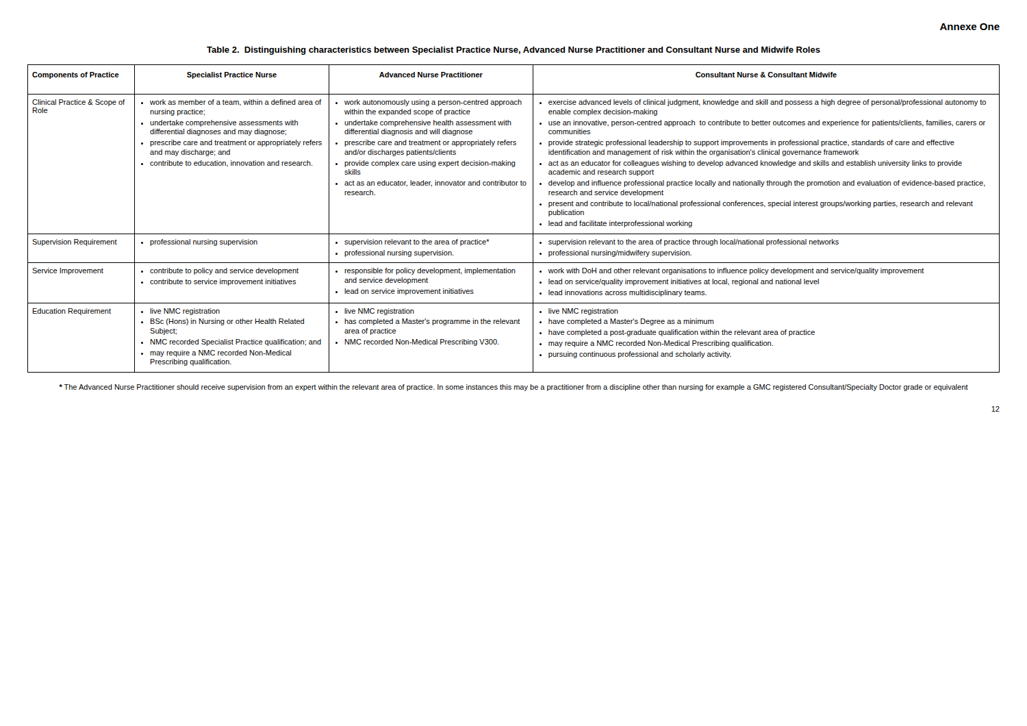Annexe One
Table 2. Distinguishing characteristics between Specialist Practice Nurse, Advanced Nurse Practitioner and Consultant Nurse and Midwife Roles
| Components of Practice | Specialist Practice Nurse | Advanced Nurse Practitioner | Consultant Nurse & Consultant Midwife |
| --- | --- | --- | --- |
| Clinical Practice & Scope of Role | work as member of a team, within a defined area of nursing practice; undertake comprehensive assessments with differential diagnoses and may diagnose; prescribe care and treatment or appropriately refers and may discharge; and contribute to education, innovation and research. | work autonomously using a person-centred approach within the expanded scope of practice undertake comprehensive health assessment with differential diagnosis and will diagnose prescribe care and treatment or appropriately refers and/or discharges patients/clients provide complex care using expert decision-making skills act as an educator, leader, innovator and contributor to research. | exercise advanced levels of clinical judgment, knowledge and skill and possess a high degree of personal/professional autonomy to enable complex decision-making use an innovative, person-centred approach to contribute to better outcomes and experience for patients/clients, families, carers or communities provide strategic professional leadership to support improvements in professional practice, standards of care and effective identification and management of risk within the organisation's clinical governance framework act as an educator for colleagues wishing to develop advanced knowledge and skills and establish university links to provide academic and research support develop and influence professional practice locally and nationally through the promotion and evaluation of evidence-based practice, research and service development present and contribute to local/national professional conferences, special interest groups/working parties, research and relevant publication lead and facilitate interprofessional working |
| Supervision Requirement | professional nursing supervision | supervision relevant to the area of practice* professional nursing supervision. | supervision relevant to the area of practice through local/national professional networks professional nursing/midwifery supervision. |
| Service Improvement | contribute to policy and service development contribute to service improvement initiatives | responsible for policy development, implementation and service development lead on service improvement initiatives | work with DoH and other relevant organisations to influence policy development and service/quality improvement lead on service/quality improvement initiatives at local, regional and national level lead innovations across multidisciplinary teams. |
| Education Requirement | live NMC registration BSc (Hons) in Nursing or other Health Related Subject; NMC recorded Specialist Practice qualification; and may require a NMC recorded Non-Medical Prescribing qualification. | live NMC registration has completed a Master's programme in the relevant area of practice NMC recorded Non-Medical Prescribing V300. | live NMC registration have completed a Master's Degree as a minimum have completed a post-graduate qualification within the relevant area of practice may require a NMC recorded Non-Medical Prescribing qualification. pursuing continuous professional and scholarly activity. |
* The Advanced Nurse Practitioner should receive supervision from an expert within the relevant area of practice. In some instances this may be a practitioner from a discipline other than nursing for example a GMC registered Consultant/Specialty Doctor grade or equivalent
12